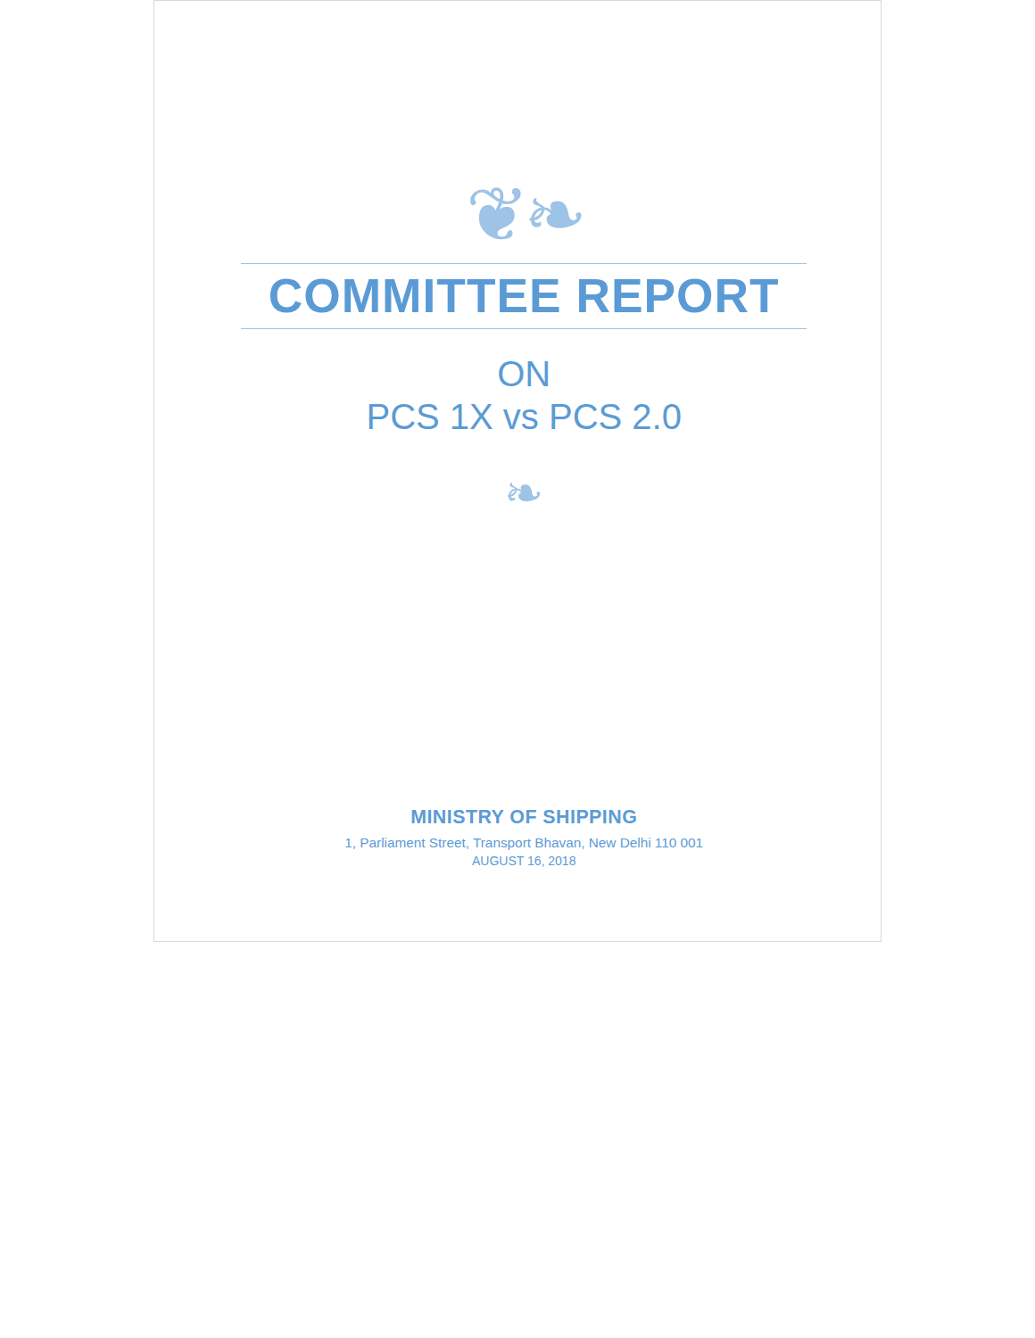❦❧
COMMITTEE REPORT
ON PCS 1X vs PCS 2.0
❧
MINISTRY OF SHIPPING
1, Parliament Street, Transport Bhavan, New Delhi 110 001
AUGUST 16, 2018